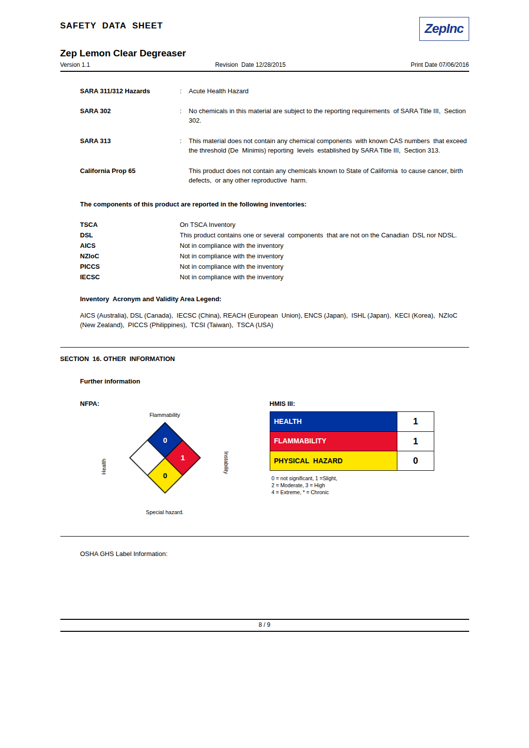ZepInc
SAFETY DATA SHEET
Zep Lemon Clear Degreaser
Version 1.1 Revision Date 12/28/2015 Print Date 07/06/2016
SARA 311/312 Hazards
:
Acute Health Hazard
SARA 302
:
No chemicals in this material are subject to the reporting requirements of SARA Title III, Section 302.
SARA 313
:
This material does not contain any chemical components with known CAS numbers that exceed the threshold (De Minimis) reporting levels established by SARA Title III, Section 313.
California Prop 65
This product does not contain any chemicals known to State of California to cause cancer, birth defects, or any other reproductive harm.
The components of this product are reported in the following inventories:
| TSCA | On TSCA Inventory |
| DSL | This product contains one or several components that are not on the Canadian DSL nor NDSL. |
| AICS | Not in compliance with the inventory |
| NZIoC | Not in compliance with the inventory |
| PICCS | Not in compliance with the inventory |
| IECSC | Not in compliance with the inventory |
Inventory Acronym and Validity Area Legend:
AICS (Australia), DSL (Canada), IECSC (China), REACH (European Union), ENCS (Japan), ISHL (Japan), KECI (Korea), NZIoC (New Zealand), PICCS (Philippines), TCSI (Taiwan), TSCA (USA)
SECTION 16. OTHER INFORMATION
Further information
NFPA:
Flammability
Health
Instability
1
0
0
Special hazard.
HMIS III:
| HEALTH | 1 |
| FLAMMABILITY | 1 |
| PHYSICAL HAZARD | 0 |
0 = not significant, 1 =Slight,
2 = Moderate, 3 = High
4 = Extreme, * = Chronic
OSHA GHS Label Information:
8 / 9